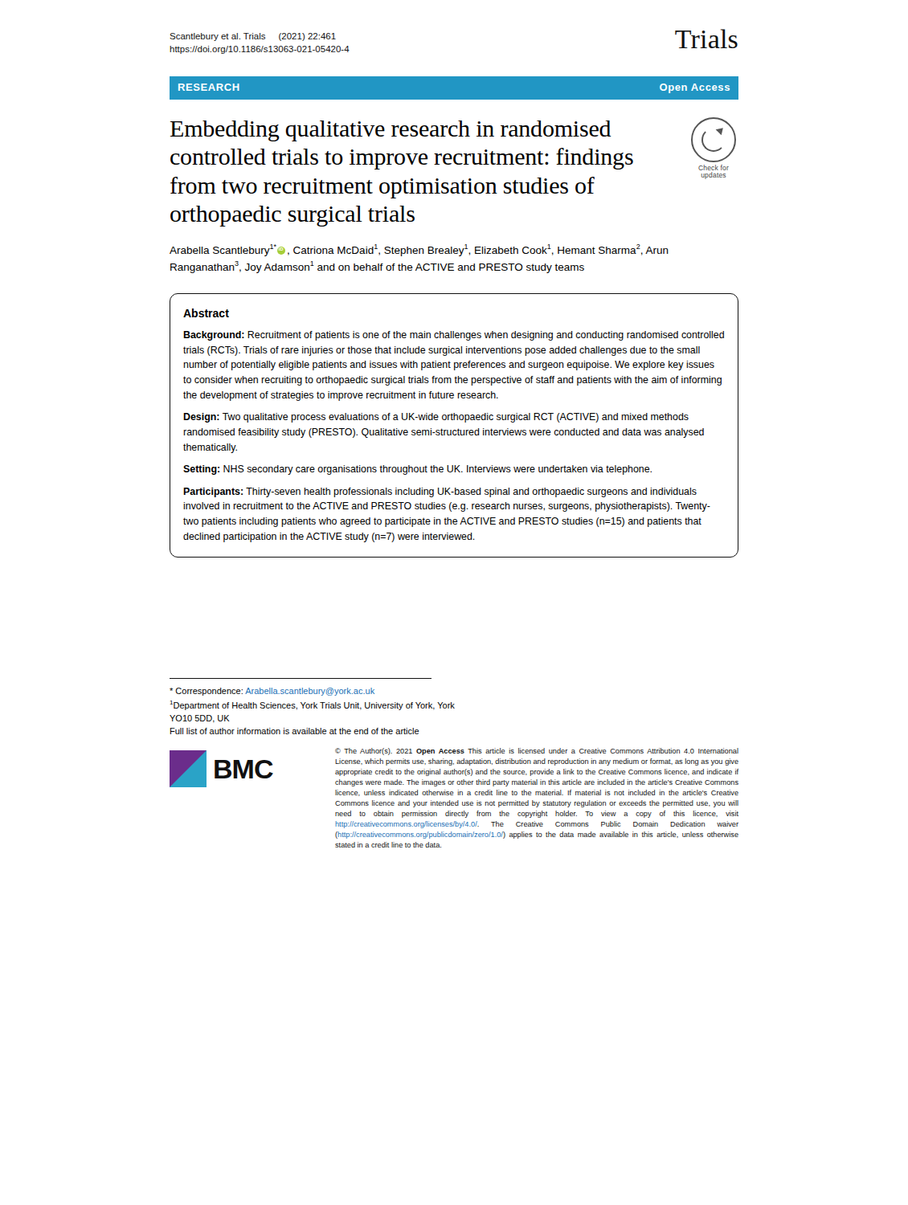Scantlebury et al. Trials (2021) 22:461 https://doi.org/10.1186/s13063-021-05420-4
Trials
Research Open Access
Embedding qualitative research in randomised controlled trials to improve recruitment: findings from two recruitment optimisation studies of orthopaedic surgical trials
Check for
updates
Arabella Scantlebury1* , Catriona McDaid1, Stephen Brealey1, Elizabeth Cook1, Hemant Sharma2, Arun Ranganathan3, Joy Adamson1 and on behalf of the ACTIVE and PRESTO study teams
Abstract
Background: Recruitment of patients is one of the main challenges when designing and conducting randomised controlled trials (RCTs). Trials of rare injuries or those that include surgical interventions pose added challenges due to the small number of potentially eligible patients and issues with patient preferences and surgeon equipoise. We explore key issues to consider when recruiting to orthopaedic surgical trials from the perspective of staff and patients with the aim of informing the development of strategies to improve recruitment in future research.
Design: Two qualitative process evaluations of a UK-wide orthopaedic surgical RCT (ACTIVE) and mixed methods randomised feasibility study (PRESTO). Qualitative semi-structured interviews were conducted and data was analysed thematically.
Setting: NHS secondary care organisations throughout the UK. Interviews were undertaken via telephone.
Participants: Thirty-seven health professionals including UK-based spinal and orthopaedic surgeons and individuals involved in recruitment to the ACTIVE and PRESTO studies (e.g. research nurses, surgeons, physiotherapists). Twenty-two patients including patients who agreed to participate in the ACTIVE and PRESTO studies (n=15) and patients that declined participation in the ACTIVE study (n=7) were interviewed.
* Correspondence: Arabella.scantlebury@york.ac.uk
1Department of Health Sciences, York Trials Unit, University of York, York
YO10 5DD, UK
Full list of author information is available at the end of the article
BMC
© The Author(s). 2021 Open Access This article is licensed under a Creative Commons Attribution 4.0 International License, which permits use, sharing, adaptation, distribution and reproduction in any medium or format, as long as you give appropriate credit to the original author(s) and the source, provide a link to the Creative Commons licence, and indicate if changes were made. The images or other third party material in this article are included in the article's Creative Commons licence, unless indicated otherwise in a credit line to the material. If material is not included in the article's Creative Commons licence and your intended use is not permitted by statutory regulation or exceeds the permitted use, you will need to obtain permission directly from the copyright holder. To view a copy of this licence, visit http://creativecommons.org/licenses/by/4.0/. The Creative Commons Public Domain Dedication waiver (http://creativecommons.org/publicdomain/zero/1.0/) applies to the data made available in this article, unless otherwise stated in a credit line to the data.